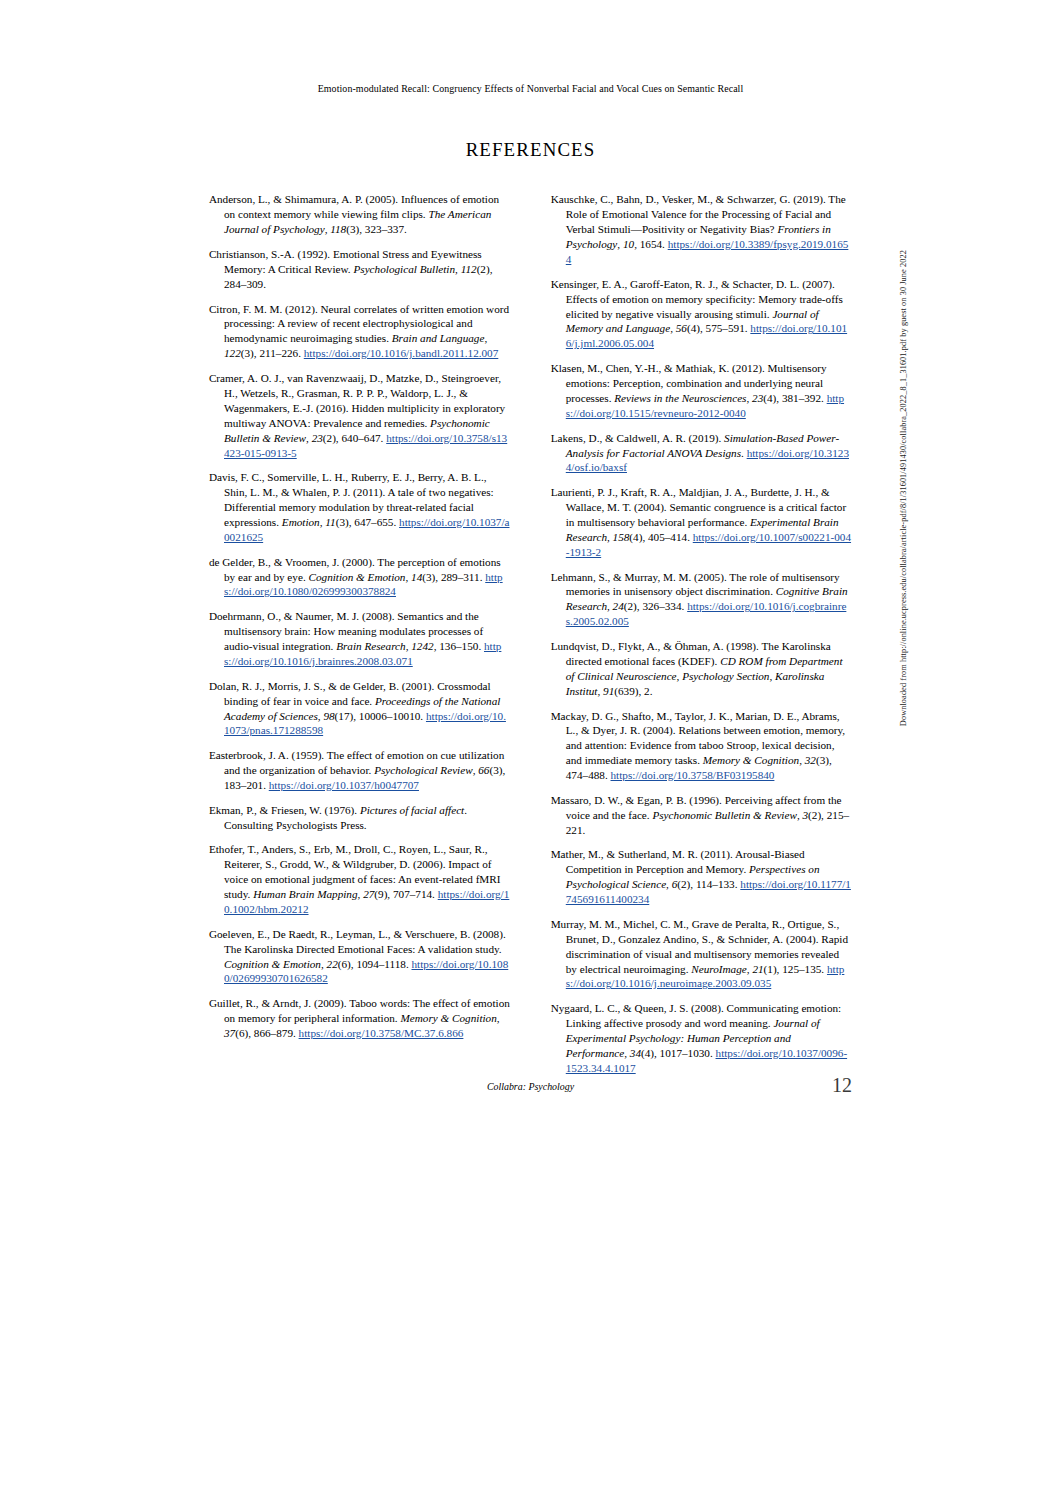Emotion-modulated Recall: Congruency Effects of Nonverbal Facial and Vocal Cues on Semantic Recall
REFERENCES
Anderson, L., & Shimamura, A. P. (2005). Influences of emotion on context memory while viewing film clips. The American Journal of Psychology, 118(3), 323–337.
Christianson, S.-A. (1992). Emotional Stress and Eyewitness Memory: A Critical Review. Psychological Bulletin, 112(2), 284–309.
Citron, F. M. M. (2012). Neural correlates of written emotion word processing: A review of recent electrophysiological and hemodynamic neuroimaging studies. Brain and Language, 122(3), 211–226. https://doi.org/10.1016/j.bandl.2011.12.007
Cramer, A. O. J., van Ravenzwaaij, D., Matzke, D., Steingroever, H., Wetzels, R., Grasman, R. P. P. P., Waldorp, L. J., & Wagenmakers, E.-J. (2016). Hidden multiplicity in exploratory multiway ANOVA: Prevalence and remedies. Psychonomic Bulletin & Review, 23(2), 640–647. https://doi.org/10.3758/s13423-015-0913-5
Davis, F. C., Somerville, L. H., Ruberry, E. J., Berry, A. B. L., Shin, L. M., & Whalen, P. J. (2011). A tale of two negatives: Differential memory modulation by threat-related facial expressions. Emotion, 11(3), 647–655. https://doi.org/10.1037/a0021625
de Gelder, B., & Vroomen, J. (2000). The perception of emotions by ear and by eye. Cognition & Emotion, 14(3), 289–311. https://doi.org/10.1080/026999300378824
Doehrmann, O., & Naumer, M. J. (2008). Semantics and the multisensory brain: How meaning modulates processes of audio-visual integration. Brain Research, 1242, 136–150. https://doi.org/10.1016/j.brainres.2008.03.071
Dolan, R. J., Morris, J. S., & de Gelder, B. (2001). Crossmodal binding of fear in voice and face. Proceedings of the National Academy of Sciences, 98(17), 10006–10010. https://doi.org/10.1073/pnas.171288598
Easterbrook, J. A. (1959). The effect of emotion on cue utilization and the organization of behavior. Psychological Review, 66(3), 183–201. https://doi.org/10.1037/h0047707
Ekman, P., & Friesen, W. (1976). Pictures of facial affect. Consulting Psychologists Press.
Ethofer, T., Anders, S., Erb, M., Droll, C., Royen, L., Saur, R., Reiterer, S., Grodd, W., & Wildgruber, D. (2006). Impact of voice on emotional judgment of faces: An event-related fMRI study. Human Brain Mapping, 27(9), 707–714. https://doi.org/10.1002/hbm.20212
Goeleven, E., De Raedt, R., Leyman, L., & Verschuere, B. (2008). The Karolinska Directed Emotional Faces: A validation study. Cognition & Emotion, 22(6), 1094–1118. https://doi.org/10.1080/02699930701626582
Guillet, R., & Arndt, J. (2009). Taboo words: The effect of emotion on memory for peripheral information. Memory & Cognition, 37(6), 866–879. https://doi.org/10.3758/MC.37.6.866
Kauschke, C., Bahn, D., Vesker, M., & Schwarzer, G. (2019). The Role of Emotional Valence for the Processing of Facial and Verbal Stimuli—Positivity or Negativity Bias? Frontiers in Psychology, 10, 1654. https://doi.org/10.3389/fpsyg.2019.01654
Kensinger, E. A., Garoff-Eaton, R. J., & Schacter, D. L. (2007). Effects of emotion on memory specificity: Memory trade-offs elicited by negative visually arousing stimuli. Journal of Memory and Language, 56(4), 575–591. https://doi.org/10.1016/j.jml.2006.05.004
Klasen, M., Chen, Y.-H., & Mathiak, K. (2012). Multisensory emotions: Perception, combination and underlying neural processes. Reviews in the Neurosciences, 23(4), 381–392. https://doi.org/10.1515/revneuro-2012-0040
Lakens, D., & Caldwell, A. R. (2019). Simulation-Based Power-Analysis for Factorial ANOVA Designs. https://doi.org/10.31234/osf.io/baxsf
Laurienti, P. J., Kraft, R. A., Maldjian, J. A., Burdette, J. H., & Wallace, M. T. (2004). Semantic congruence is a critical factor in multisensory behavioral performance. Experimental Brain Research, 158(4), 405–414. https://doi.org/10.1007/s00221-004-1913-2
Lehmann, S., & Murray, M. M. (2005). The role of multisensory memories in unisensory object discrimination. Cognitive Brain Research, 24(2), 326–334. https://doi.org/10.1016/j.cogbrainres.2005.02.005
Lundqvist, D., Flykt, A., & Öhman, A. (1998). The Karolinska directed emotional faces (KDEF). CD ROM from Department of Clinical Neuroscience, Psychology Section, Karolinska Institut, 91(639), 2.
Mackay, D. G., Shafto, M., Taylor, J. K., Marian, D. E., Abrams, L., & Dyer, J. R. (2004). Relations between emotion, memory, and attention: Evidence from taboo Stroop, lexical decision, and immediate memory tasks. Memory & Cognition, 32(3), 474–488. https://doi.org/10.3758/BF03195840
Massaro, D. W., & Egan, P. B. (1996). Perceiving affect from the voice and the face. Psychonomic Bulletin & Review, 3(2), 215–221.
Mather, M., & Sutherland, M. R. (2011). Arousal-Biased Competition in Perception and Memory. Perspectives on Psychological Science, 6(2), 114–133. https://doi.org/10.1177/1745691611400234
Murray, M. M., Michel, C. M., Grave de Peralta, R., Ortigue, S., Brunet, D., Gonzalez Andino, S., & Schnider, A. (2004). Rapid discrimination of visual and multisensory memories revealed by electrical neuroimaging. NeuroImage, 21(1), 125–135. https://doi.org/10.1016/j.neuroimage.2003.09.035
Nygaard, L. C., & Queen, J. S. (2008). Communicating emotion: Linking affective prosody and word meaning. Journal of Experimental Psychology: Human Perception and Performance, 34(4), 1017–1030. https://doi.org/10.1037/0096-1523.34.4.1017
Downloaded from http://online.ucpress.edu/collabra/article-pdf/8/1/31601/491430/collabra_2022_8_1_31601.pdf by guest on 30 June 2022
Collabra: Psychology 12